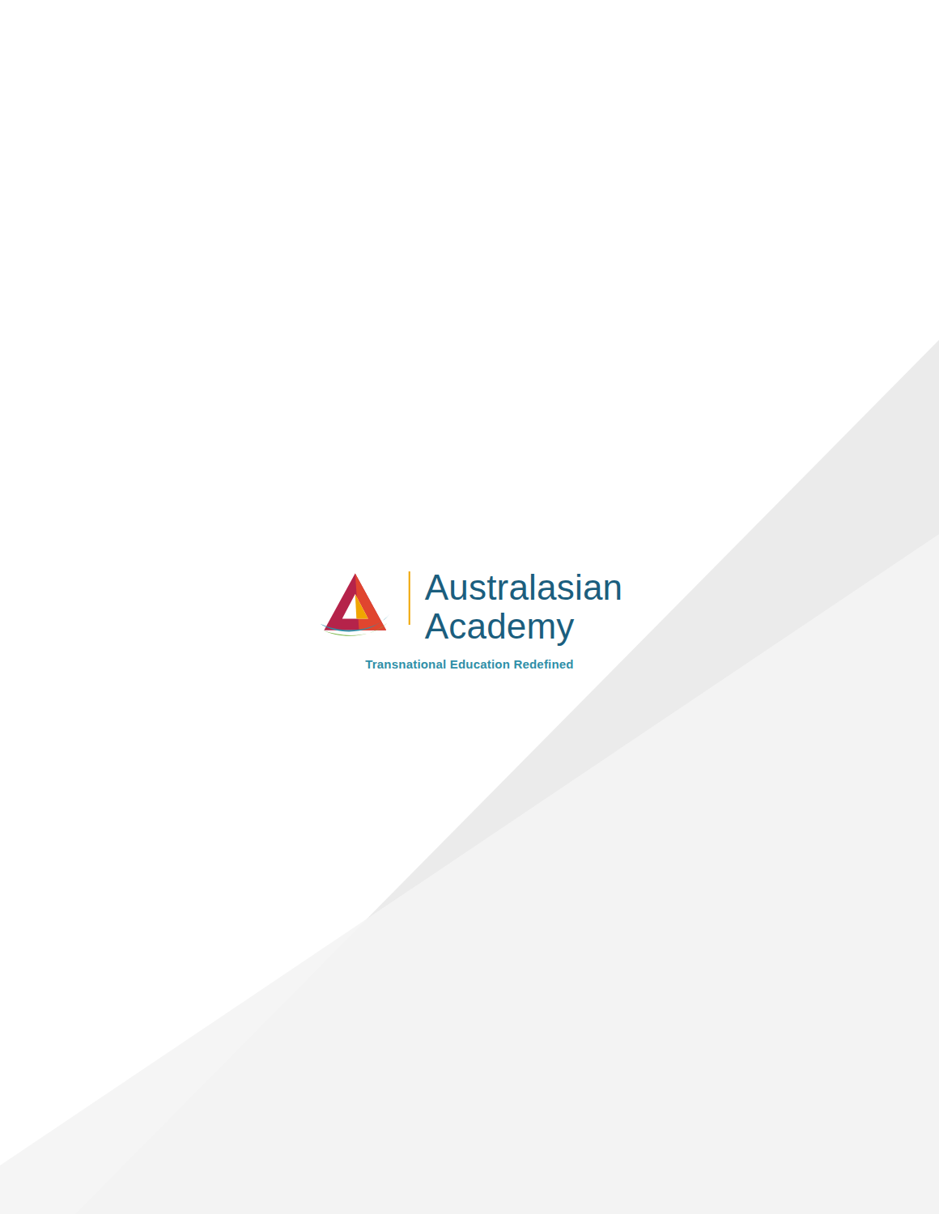Australasian Academy
Transnational Education Redefined